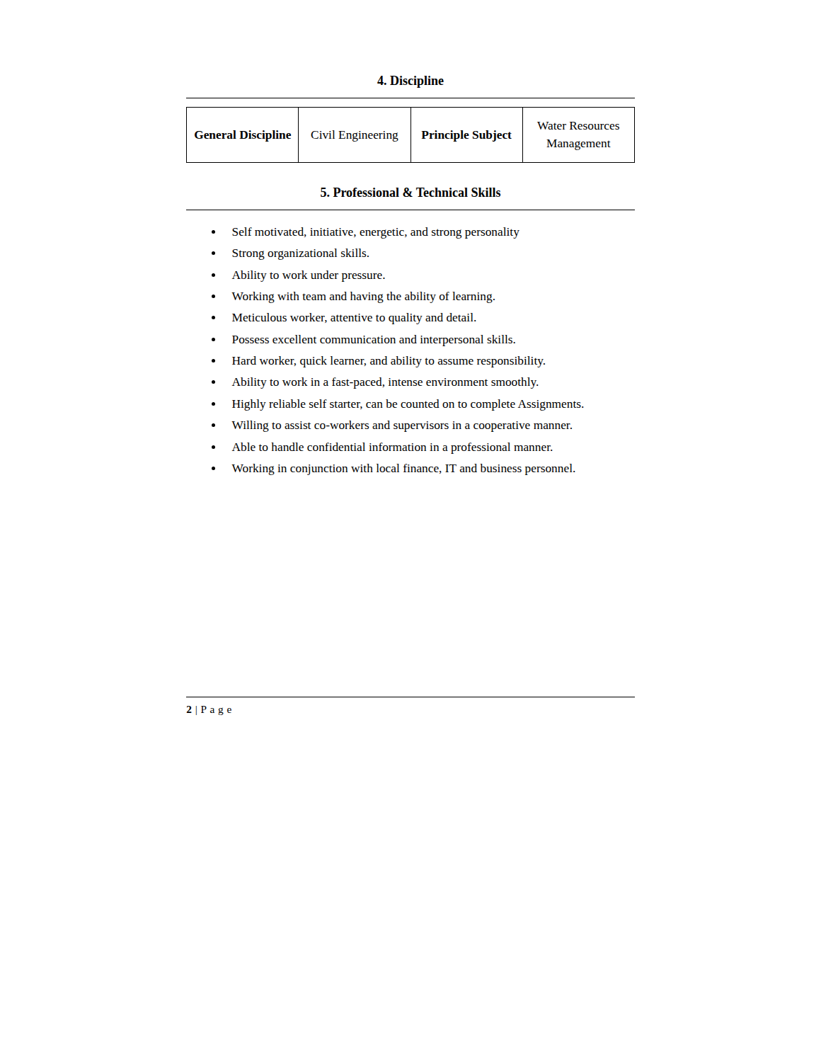4. Discipline
| General Discipline | Civil Engineering | Principle Subject | Water Resources Management |
5. Professional & Technical Skills
Self motivated, initiative, energetic, and strong personality
Strong organizational skills.
Ability to work under pressure.
Working with team and having the ability of learning.
Meticulous worker, attentive to quality and detail.
Possess excellent communication and interpersonal skills.
Hard worker, quick learner, and ability to assume responsibility.
Ability to work in a fast-paced, intense environment smoothly.
Highly reliable self starter, can be counted on to complete Assignments.
Willing to assist co-workers and supervisors in a cooperative manner.
Able to handle confidential information in a professional manner.
Working in conjunction with local finance, IT and business personnel.
2 | P a g e